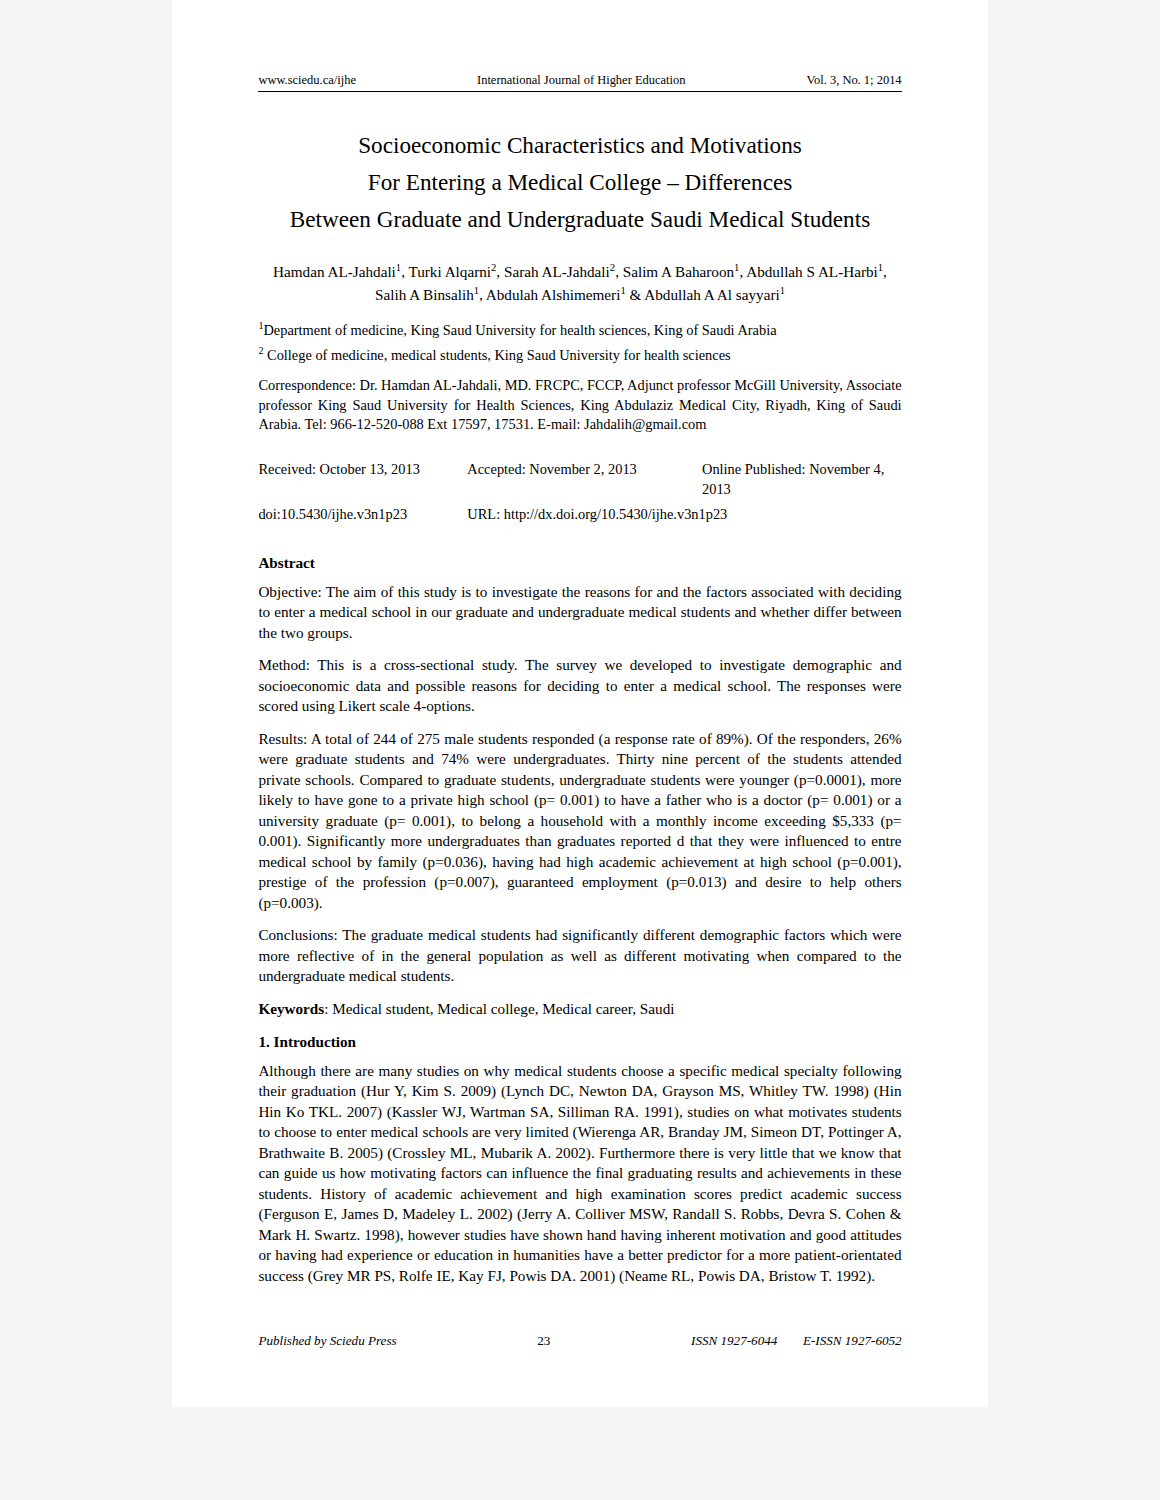www.sciedu.ca/ijhe
International Journal of Higher Education
Vol. 3, No. 1; 2014
Socioeconomic Characteristics and Motivations For Entering a Medical College – Differences Between Graduate and Undergraduate Saudi Medical Students
Hamdan AL-Jahdali1, Turki Alqarni2, Sarah AL-Jahdali2, Salim A Baharoon1, Abdullah S AL-Harbi1, Salih A Binsalih1, Abdulah Alshimemeri1 & Abdullah A Al sayyari1
1Department of medicine, King Saud University for health sciences, King of Saudi Arabia
2 College of medicine, medical students, King Saud University for health sciences
Correspondence: Dr. Hamdan AL-Jahdali, MD. FRCPC, FCCP, Adjunct professor McGill University, Associate professor King Saud University for Health Sciences, King Abdulaziz Medical City, Riyadh, King of Saudi Arabia. Tel: 966-12-520-088 Ext 17597, 17531. E-mail: Jahdalih@gmail.com
Received: October 13, 2013
Accepted: November 2, 2013
Online Published: November 4, 2013
doi:10.5430/ijhe.v3n1p23
URL: http://dx.doi.org/10.5430/ijhe.v3n1p23
Abstract
Objective: The aim of this study is to investigate the reasons for and the factors associated with deciding to enter a medical school in our graduate and undergraduate medical students and whether differ between the two groups.
Method: This is a cross-sectional study. The survey we developed to investigate demographic and socioeconomic data and possible reasons for deciding to enter a medical school. The responses were scored using Likert scale 4-options.
Results: A total of 244 of 275 male students responded (a response rate of 89%). Of the responders, 26% were graduate students and 74% were undergraduates. Thirty nine percent of the students attended private schools. Compared to graduate students, undergraduate students were younger (p=0.0001), more likely to have gone to a private high school (p= 0.001) to have a father who is a doctor (p= 0.001) or a university graduate (p= 0.001), to belong a household with a monthly income exceeding $5,333 (p= 0.001). Significantly more undergraduates than graduates reported d that they were influenced to entre medical school by family (p=0.036), having had high academic achievement at high school (p=0.001), prestige of the profession (p=0.007), guaranteed employment (p=0.013) and desire to help others (p=0.003).
Conclusions: The graduate medical students had significantly different demographic factors which were more reflective of in the general population as well as different motivating when compared to the undergraduate medical students.
Keywords: Medical student, Medical college, Medical career, Saudi
1. Introduction
Although there are many studies on why medical students choose a specific medical specialty following their graduation (Hur Y, Kim S. 2009) (Lynch DC, Newton DA, Grayson MS, Whitley TW. 1998) (Hin Hin Ko TKL. 2007) (Kassler WJ, Wartman SA, Silliman RA. 1991), studies on what motivates students to choose to enter medical schools are very limited (Wierenga AR, Branday JM, Simeon DT, Pottinger A, Brathwaite B. 2005) (Crossley ML, Mubarik A. 2002). Furthermore there is very little that we know that can guide us how motivating factors can influence the final graduating results and achievements in these students. History of academic achievement and high examination scores predict academic success (Ferguson E, James D, Madeley L. 2002) (Jerry A. Colliver MSW, Randall S. Robbs, Devra S. Cohen & Mark H. Swartz. 1998), however studies have shown hand having inherent motivation and good attitudes or having had experience or education in humanities have a better predictor for a more patient-orientated success (Grey MR PS, Rolfe IE, Kay FJ, Powis DA. 2001) (Neame RL, Powis DA, Bristow T. 1992).
Published by Sciedu Press
23
ISSN 1927-6044E-ISSN 1927-6052